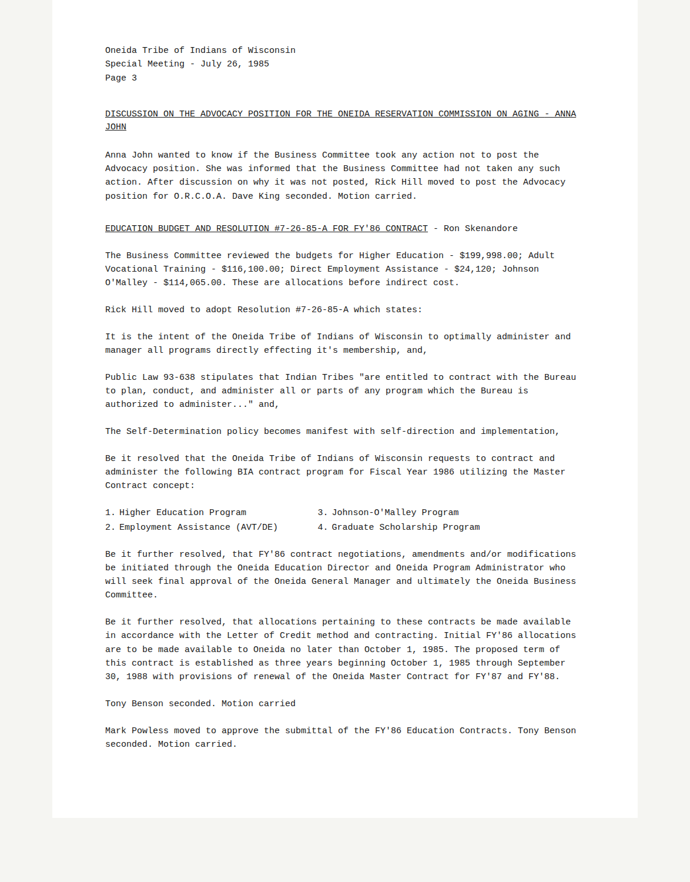Oneida Tribe of Indians of Wisconsin
Special Meeting - July 26, 1985
Page 3
Discussion on the Advocacy Position for the Oneida Reservation Commission on Aging - Anna John
Anna John wanted to know if the Business Committee took any action not to post the Advocacy position. She was informed that the Business Committee had not taken any such action. After discussion on why it was not posted, Rick Hill moved to post the Advocacy position for O.R.C.O.A. Dave King seconded. Motion carried.
Education Budget and Resolution #7-26-85-A for FY'86 Contract - Ron Skenandore
The Business Committee reviewed the budgets for Higher Education - $199,998.00; Adult Vocational Training - $116,100.00; Direct Employment Assistance - $24,120; Johnson O'Malley - $114,065.00. These are allocations before indirect cost.
Rick Hill moved to adopt Resolution #7-26-85-A which states:
It is the intent of the Oneida Tribe of Indians of Wisconsin to optimally administer and manager all programs directly effecting it's membership, and,
Public Law 93-638 stipulates that Indian Tribes "are entitled to contract with the Bureau to plan, conduct, and administer all or parts of any program which the Bureau is authorized to administer..." and,
The Self-Determination policy becomes manifest with self-direction and implementation,
Be it resolved that the Oneida Tribe of Indians of Wisconsin requests to contract and administer the following BIA contract program for Fiscal Year 1986 utilizing the Master Contract concept:
1. Higher Education Program
3. Johnson-O'Malley Program
2. Employment Assistance (AVT/DE)
4. Graduate Scholarship Program
Be it further resolved, that FY'86 contract negotiations, amendments and/or modifications be initiated through the Oneida Education Director and Oneida Program Administrator who will seek final approval of the Oneida General Manager and ultimately the Oneida Business Committee.
Be it further resolved, that allocations pertaining to these contracts be made available in accordance with the Letter of Credit method and contracting. Initial FY'86 allocations are to be made available to Oneida no later than October 1, 1985. The proposed term of this contract is established as three years beginning October 1, 1985 through September 30, 1988 with provisions of renewal of the Oneida Master Contract for FY'87 and FY'88.
Tony Benson seconded. Motion carried
Mark Powless moved to approve the submittal of the FY'86 Education Contracts. Tony Benson seconded. Motion carried.